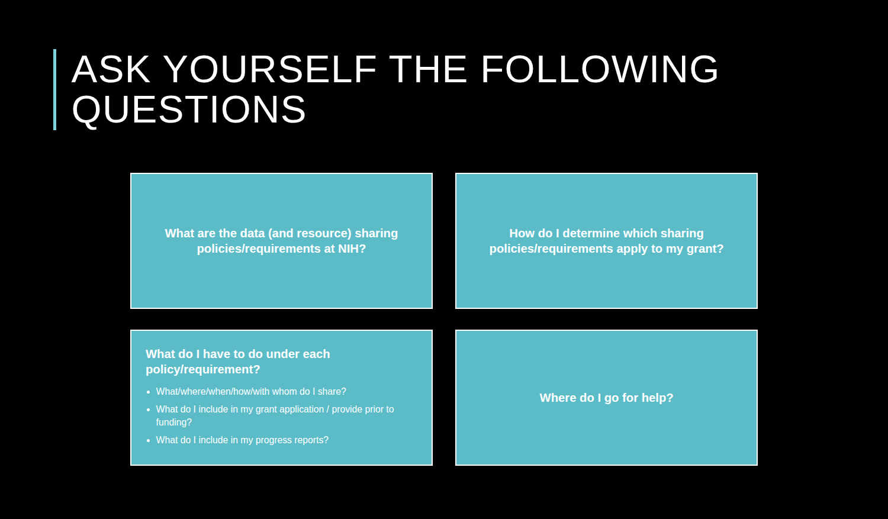Ask Yourself the Following Questions
What are the data (and resource) sharing policies/requirements at NIH?
How do I determine which sharing policies/requirements apply to my grant?
What do I have to do under each policy/requirement?
What/where/when/how/with whom do I share?
What do I include in my grant application / provide prior to funding?
What do I include in my progress reports?
Where do I go for help?